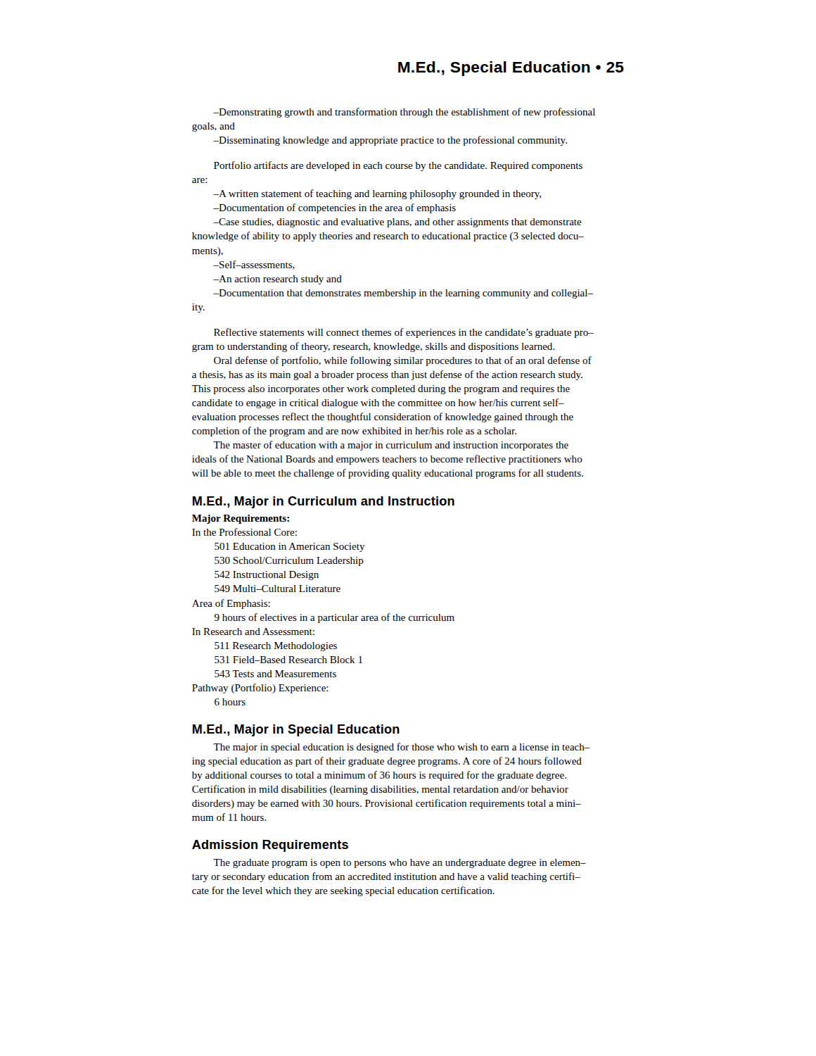M.Ed., Special Education • 25
–Demonstrating growth and transformation through the establishment of new professional
goals, and
–Disseminating knowledge and appropriate practice to the professional community.
Portfolio artifacts are developed in each course by the candidate. Required components
are:
–A written statement of teaching and learning philosophy grounded in theory,
–Documentation of competencies in the area of emphasis
–Case studies, diagnostic and evaluative plans, and other assignments that demonstrate
knowledge of ability to apply theories and research to educational practice (3 selected docu–
ments),
–Self–assessments,
–An action research study and
–Documentation that demonstrates membership in the learning community and collegial–
ity.
Reflective statements will connect themes of experiences in the candidate’s graduate pro–
gram to understanding of theory, research, knowledge, skills and dispositions learned.
Oral defense of portfolio, while following similar procedures to that of an oral defense of
a thesis, has as its main goal a broader process than just defense of the action research study.
This process also incorporates other work completed during the program and requires the
candidate to engage in critical dialogue with the committee on how her/his current self–
evaluation processes reflect the thoughtful consideration of knowledge gained through the
completion of the program and are now exhibited in her/his role as a scholar.
The master of education with a major in curriculum and instruction incorporates the
ideals of the National Boards and empowers teachers to become reflective practitioners who
will be able to meet the challenge of providing quality educational programs for all students.
M.Ed., Major in Curriculum and Instruction
Major Requirements:
In the Professional Core:
501 Education in American Society
530 School/Curriculum Leadership
542 Instructional Design
549 Multi–Cultural Literature
Area of Emphasis:
9 hours of electives in a particular area of the curriculum
In Research and Assessment:
511 Research Methodologies
531 Field–Based Research Block 1
543 Tests and Measurements
Pathway (Portfolio) Experience:
6 hours
M.Ed., Major in Special Education
The major in special education is designed for those who wish to earn a license in teach–
ing special education as part of their graduate degree programs. A core of 24 hours followed
by additional courses to total a minimum of 36 hours is required for the graduate degree.
Certification in mild disabilities (learning disabilities, mental retardation and/or behavior
disorders) may be earned with 30 hours. Provisional certification requirements total a mini–
mum of 11 hours.
Admission Requirements
The graduate program is open to persons who have an undergraduate degree in elemen–
tary or secondary education from an accredited institution and have a valid teaching certifi–
cate for the level which they are seeking special education certification.